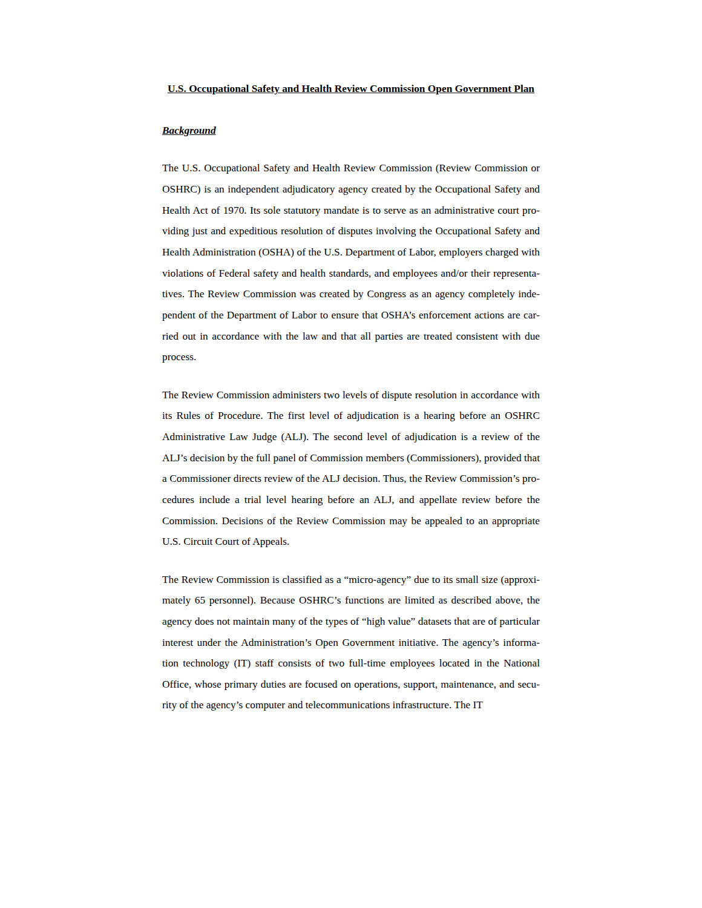U.S. Occupational Safety and Health Review Commission Open Government Plan
Background
The U.S. Occupational Safety and Health Review Commission (Review Commission or OSHRC) is an independent adjudicatory agency created by the Occupational Safety and Health Act of 1970. Its sole statutory mandate is to serve as an administrative court providing just and expeditious resolution of disputes involving the Occupational Safety and Health Administration (OSHA) of the U.S. Department of Labor, employers charged with violations of Federal safety and health standards, and employees and/or their representatives. The Review Commission was created by Congress as an agency completely independent of the Department of Labor to ensure that OSHA’s enforcement actions are carried out in accordance with the law and that all parties are treated consistent with due process.
The Review Commission administers two levels of dispute resolution in accordance with its Rules of Procedure. The first level of adjudication is a hearing before an OSHRC Administrative Law Judge (ALJ). The second level of adjudication is a review of the ALJ’s decision by the full panel of Commission members (Commissioners), provided that a Commissioner directs review of the ALJ decision. Thus, the Review Commission’s procedures include a trial level hearing before an ALJ, and appellate review before the Commission. Decisions of the Review Commission may be appealed to an appropriate U.S. Circuit Court of Appeals.
The Review Commission is classified as a “micro-agency” due to its small size (approximately 65 personnel). Because OSHRC’s functions are limited as described above, the agency does not maintain many of the types of “high value” datasets that are of particular interest under the Administration’s Open Government initiative. The agency’s information technology (IT) staff consists of two full-time employees located in the National Office, whose primary duties are focused on operations, support, maintenance, and security of the agency’s computer and telecommunications infrastructure. The IT